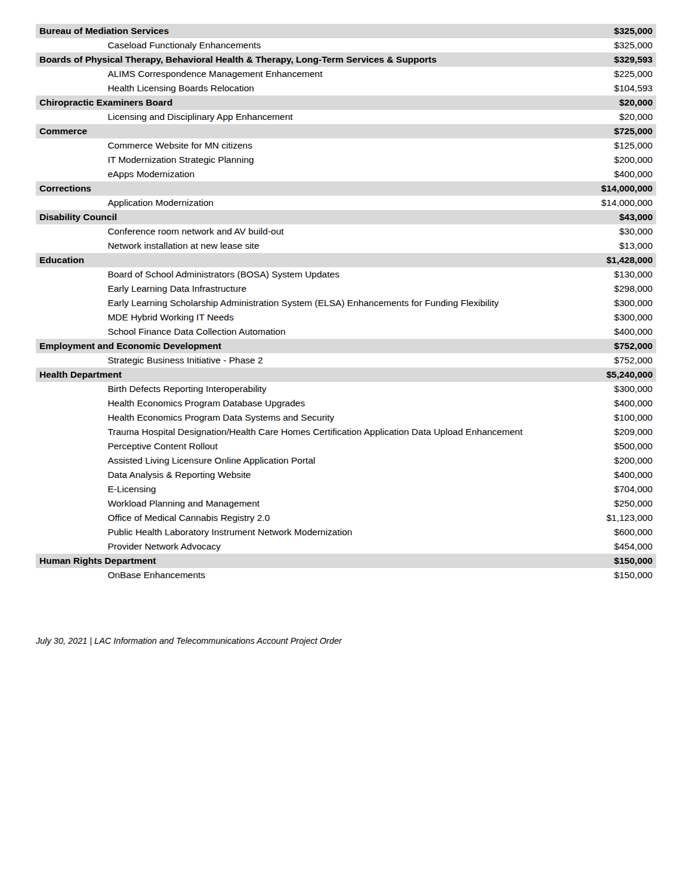| Bureau of Mediation Services | $325,000 |
| | Caseload Functionaly Enhancements | $325,000 |
| Boards of Physical Therapy, Behavioral Health & Therapy, Long-Term Services & Supports | $329,593 |
| | ALIMS Correspondence Management Enhancement | $225,000 |
| | Health Licensing Boards Relocation | $104,593 |
| Chiropractic Examiners Board | $20,000 |
| | Licensing and Disciplinary App Enhancement | $20,000 |
| Commerce | $725,000 |
| | Commerce Website for MN citizens | $125,000 |
| | IT Modernization Strategic Planning | $200,000 |
| | eApps Modernization | $400,000 |
| Corrections | $14,000,000 |
| | Application Modernization | $14,000,000 |
| Disability Council | $43,000 |
| | Conference room network and AV build-out | $30,000 |
| | Network installation at new lease site | $13,000 |
| Education | $1,428,000 |
| | Board of School Administrators (BOSA) System Updates | $130,000 |
| | Early Learning Data Infrastructure | $298,000 |
| | Early Learning Scholarship Administration System (ELSA) Enhancements for Funding Flexibility | $300,000 |
| | MDE Hybrid Working IT Needs | $300,000 |
| | School Finance Data Collection Automation | $400,000 |
| Employment and Economic Development | $752,000 |
| | Strategic Business Initiative - Phase 2 | $752,000 |
| Health Department | $5,240,000 |
| | Birth Defects Reporting Interoperability | $300,000 |
| | Health Economics Program Database Upgrades | $400,000 |
| | Health Economics Program Data Systems and Security | $100,000 |
| | Trauma Hospital Designation/Health Care Homes Certification Application Data Upload Enhancement | $209,000 |
| | Perceptive Content Rollout | $500,000 |
| | Assisted Living Licensure Online Application Portal | $200,000 |
| | Data Analysis & Reporting Website | $400,000 |
| | E-Licensing | $704,000 |
| | Workload Planning and Management | $250,000 |
| | Office of Medical Cannabis Registry 2.0 | $1,123,000 |
| | Public Health Laboratory Instrument Network Modernization | $600,000 |
| | Provider Network Advocacy | $454,000 |
| Human Rights Department | $150,000 |
| | OnBase Enhancements | $150,000 |
July 30, 2021 | LAC Information and Telecommunications Account Project Order